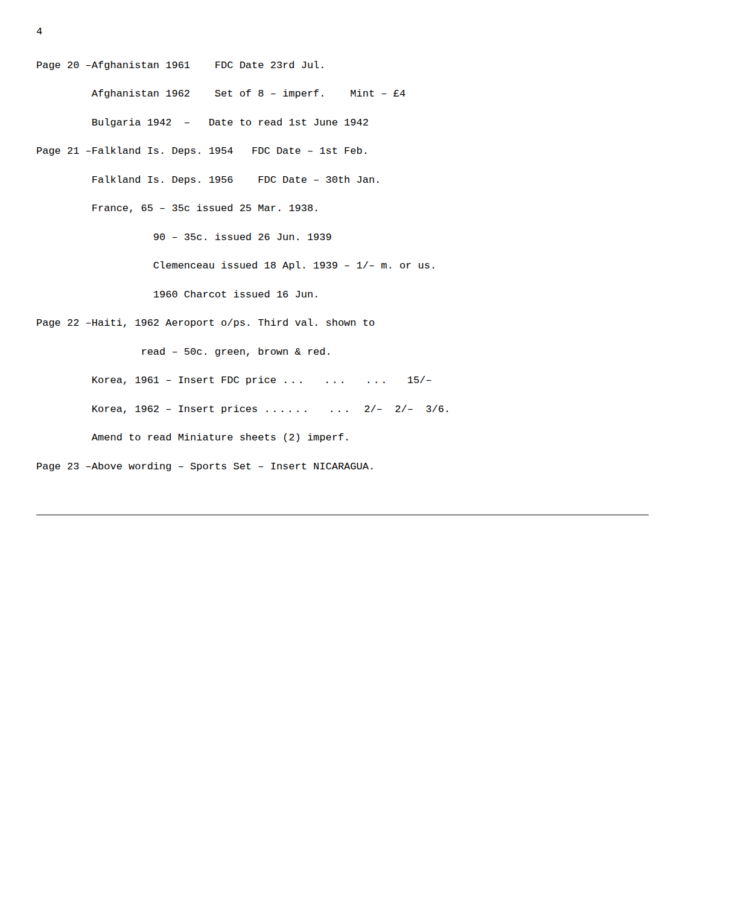4
| Page 20 – | Afghanistan 1961 FDC Date 23rd Jul. Afghanistan 1962 Set of 8 – imperf. Mint – £4 Bulgaria 1942 – Date to read 1st June 1942 |
| Page 21 – | Falkland Is. Deps. 1954 FDC Date – 1st Feb. Falkland Is. Deps. 1956 FDC Date – 30th Jan. France, 65 – 35c issued 25 Mar. 1938. 90 – 35c. issued 26 Jun. 1939 Clemenceau issued 18 Apl. 1939 – 1/– m. or us. 1960 Charcot issued 16 Jun. |
| Page 22 – | Haiti, 1962 Aeroport o/ps. Third val. shown to read – 50c. green, brown & red. Korea, 1961 – Insert FDC price ... ... ... 15/– Korea, 1962 – Insert prices ...... ... 2/– 2/– 3/6. Amend to read Miniature sheets (2) imperf. |
| Page 23 – | Above wording – Sports Set – Insert NICARAGUA. |